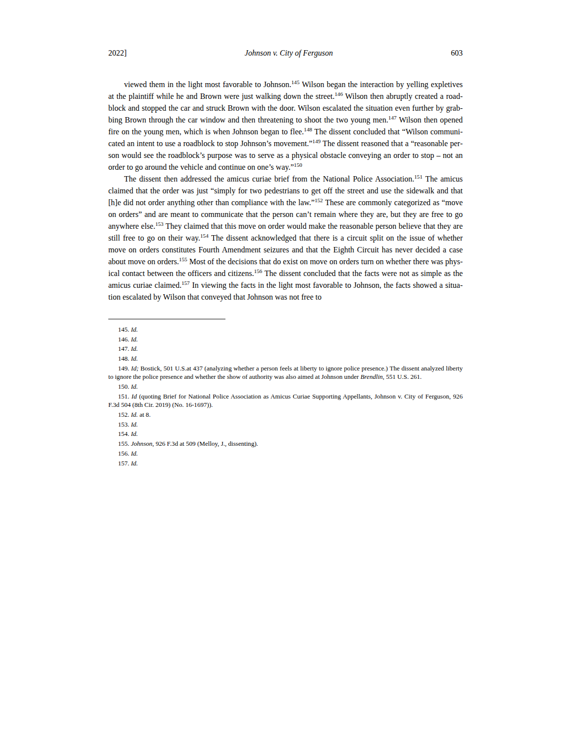2022] Johnson v. City of Ferguson 603
viewed them in the light most favorable to Johnson.145 Wilson began the interaction by yelling expletives at the plaintiff while he and Brown were just walking down the street.146 Wilson then abruptly created a roadblock and stopped the car and struck Brown with the door. Wilson escalated the situation even further by grabbing Brown through the car window and then threatening to shoot the two young men.147 Wilson then opened fire on the young men, which is when Johnson began to flee.148 The dissent concluded that “Wilson communicated an intent to use a roadblock to stop Johnson’s movement.”149 The dissent reasoned that a “reasonable person would see the roadblock’s purpose was to serve as a physical obstacle conveying an order to stop – not an order to go around the vehicle and continue on one’s way.”150
The dissent then addressed the amicus curiae brief from the National Police Association.151 The amicus claimed that the order was just “simply for two pedestrians to get off the street and use the sidewalk and that [h]e did not order anything other than compliance with the law.”152 These are commonly categorized as “move on orders” and are meant to communicate that the person can’t remain where they are, but they are free to go anywhere else.153 They claimed that this move on order would make the reasonable person believe that they are still free to go on their way.154 The dissent acknowledged that there is a circuit split on the issue of whether move on orders constitutes Fourth Amendment seizures and that the Eighth Circuit has never decided a case about move on orders.155 Most of the decisions that do exist on move on orders turn on whether there was physical contact between the officers and citizens.156 The dissent concluded that the facts were not as simple as the amicus curiae claimed.157 In viewing the facts in the light most favorable to Johnson, the facts showed a situation escalated by Wilson that conveyed that Johnson was not free to
Id.
Id.
Id.
Id.
Id; Bostick, 501 U.S.at 437 (analyzing whether a person feels at liberty to ignore police presence.) The dissent analyzed liberty to ignore the police presence and whether the show of authority was also aimed at Johnson under Brendlin, 551 U.S. 261.
Id.
Id (quoting Brief for National Police Association as Amicus Curiae Supporting Appellants, Johnson v. City of Ferguson, 926 F.3d 504 (8th Cir. 2019) (No. 16-1697)).
Id. at 8.
Id.
Id.
Johnson, 926 F.3d at 509 (Melloy, J., dissenting).
Id.
Id.